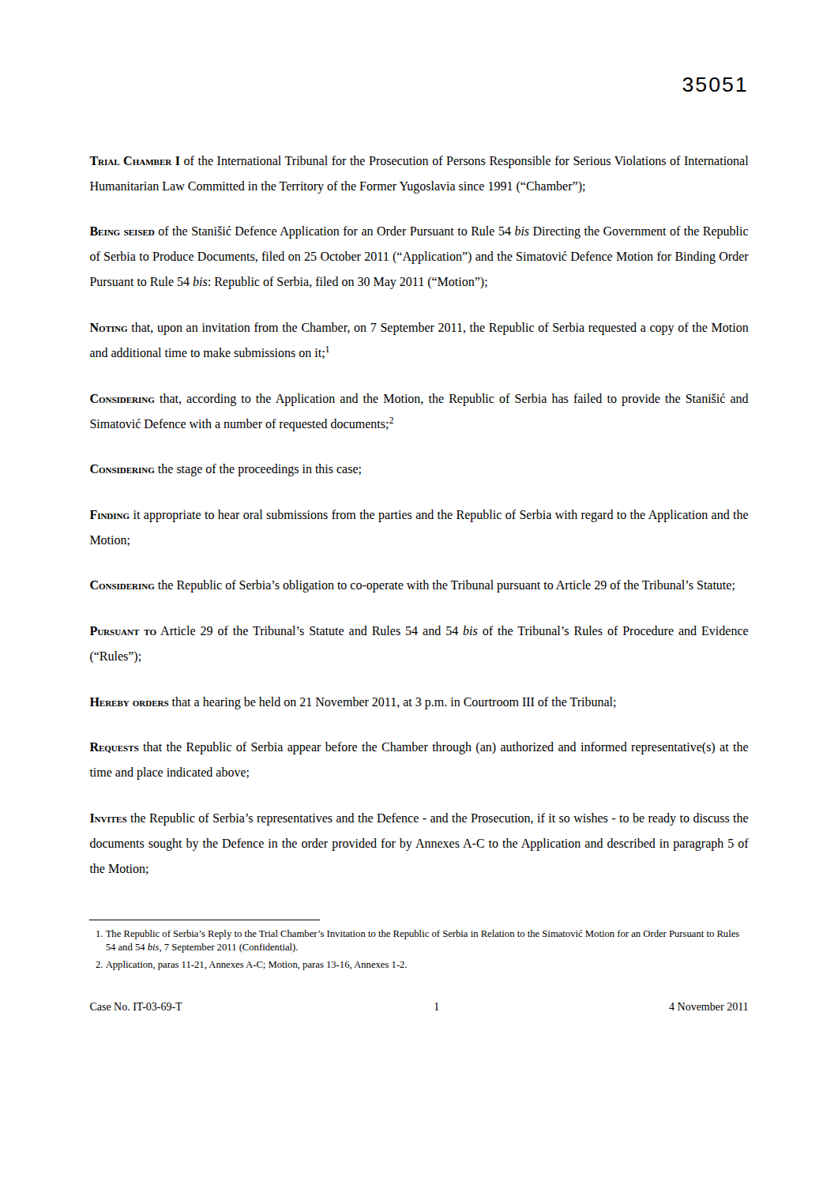35051
Trial Chamber I of the International Tribunal for the Prosecution of Persons Responsible for Serious Violations of International Humanitarian Law Committed in the Territory of the Former Yugoslavia since 1991 (“Chamber”);
Being seised of the Stanišić Defence Application for an Order Pursuant to Rule 54 bis Directing the Government of the Republic of Serbia to Produce Documents, filed on 25 October 2011 (“Application”) and the Simatović Defence Motion for Binding Order Pursuant to Rule 54 bis: Republic of Serbia, filed on 30 May 2011 (“Motion”);
Noting that, upon an invitation from the Chamber, on 7 September 2011, the Republic of Serbia requested a copy of the Motion and additional time to make submissions on it;1
Considering that, according to the Application and the Motion, the Republic of Serbia has failed to provide the Stanišić and Simatović Defence with a number of requested documents;2
Considering the stage of the proceedings in this case;
Finding it appropriate to hear oral submissions from the parties and the Republic of Serbia with regard to the Application and the Motion;
Considering the Republic of Serbia’s obligation to co-operate with the Tribunal pursuant to Article 29 of the Tribunal’s Statute;
Pursuant to Article 29 of the Tribunal’s Statute and Rules 54 and 54 bis of the Tribunal’s Rules of Procedure and Evidence (“Rules”);
Hereby orders that a hearing be held on 21 November 2011, at 3 p.m. in Courtroom III of the Tribunal;
Requests that the Republic of Serbia appear before the Chamber through (an) authorized and informed representative(s) at the time and place indicated above;
Invites the Republic of Serbia’s representatives and the Defence - and the Prosecution, if it so wishes - to be ready to discuss the documents sought by the Defence in the order provided for by Annexes A-C to the Application and described in paragraph 5 of the Motion;
The Republic of Serbia’s Reply to the Trial Chamber’s Invitation to the Republic of Serbia in Relation to the Simatović Motion for an Order Pursuant to Rules 54 and 54 bis, 7 September 2011 (Confidential).
Application, paras 11-21, Annexes A-C; Motion, paras 13-16, Annexes 1-2.
Case No. IT-03-69-T
1
4 November 2011